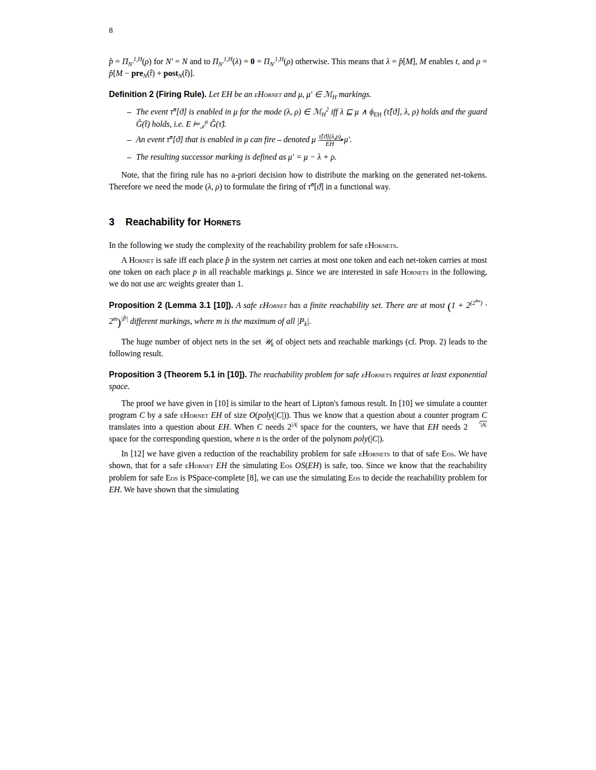8
p̂ = ΠN′1,H(ρ) for N′ = N and to ΠN′1,H(λ) = 0 = ΠN′1,H(ρ) otherwise. This means that λ = p̂[M], M enables t, and ρ = p̂[M − preN(t̂) + postN(t̂)].
Definition 2 (Firing Rule). Let EH be an eHornet and μ, μ′ ∈ ℳH markings.
The event τ̂α[ϑ] is enabled in μ for the mode (λ, ρ) ∈ ℳH2 iff λ ⊑ μ ∧ ϕEH (τ̂[ϑ], λ, ρ) holds and the guard Ĝ(t̂) holds, i.e. E ⊨𝒯α Ĝ(τ̂).
An event τ̂α[ϑ] that is enabled in μ can fire – denoted μ τ̂[ϑ](λ,ρ) EH μ′.
The resulting successor marking is defined as μ′ = μ − λ + ρ.
Note, that the firing rule has no a-priori decision how to distribute the marking on the generated net-tokens. Therefore we need the mode (λ, ρ) to formulate the firing of τ̂α[ϑ] in a functional way.
3 Reachability for Hornets
In the following we study the complexity of the reachability problem for safe eHornets.
A Hornet is safe iff each place p̂ in the system net carries at most one token and each net-token carries at most one token on each place p in all reachable markings μ. Since we are interested in safe Hornets in the following, we do not use arc weights greater than 1.
Proposition 2 (Lemma 3.1 [10]). A safe eHornet has a finite reachability set. There are at most (1 + 2(24m) · 2m)|P̂| different markings, where m is the maximum of all |Pk|.
The huge number of object nets in the set 𝒰k of object nets and reachable markings (cf. Prop. 2) leads to the following result.
Proposition 3 (Theorem 5.1 in [10]). The reachability problem for safe eHornets requires at least exponential space.
The proof we have given in [10] is similar to the heart of Lipton's famous result. In [10] we simulate a counter program C by a safe eHornet EH of size O(poly(|C|)). Thus we know that a question about a counter program C translates into a question about EH. When C needs 2|A| space for the counters, we have that EH needs 2n|A| space for the corresponding question, where n is the order of the polynom poly(|C|).
In [12] we have given a reduction of the reachability problem for safe eHornets to that of safe Eos. We have shown, that for a safe eHornet EH the simulating Eos OS(EH) is safe, too. Since we know that the reachability problem for safe Eos is PSpace-complete [8], we can use the simulating Eos to decide the reachability problem for EH. We have shown that the simulating